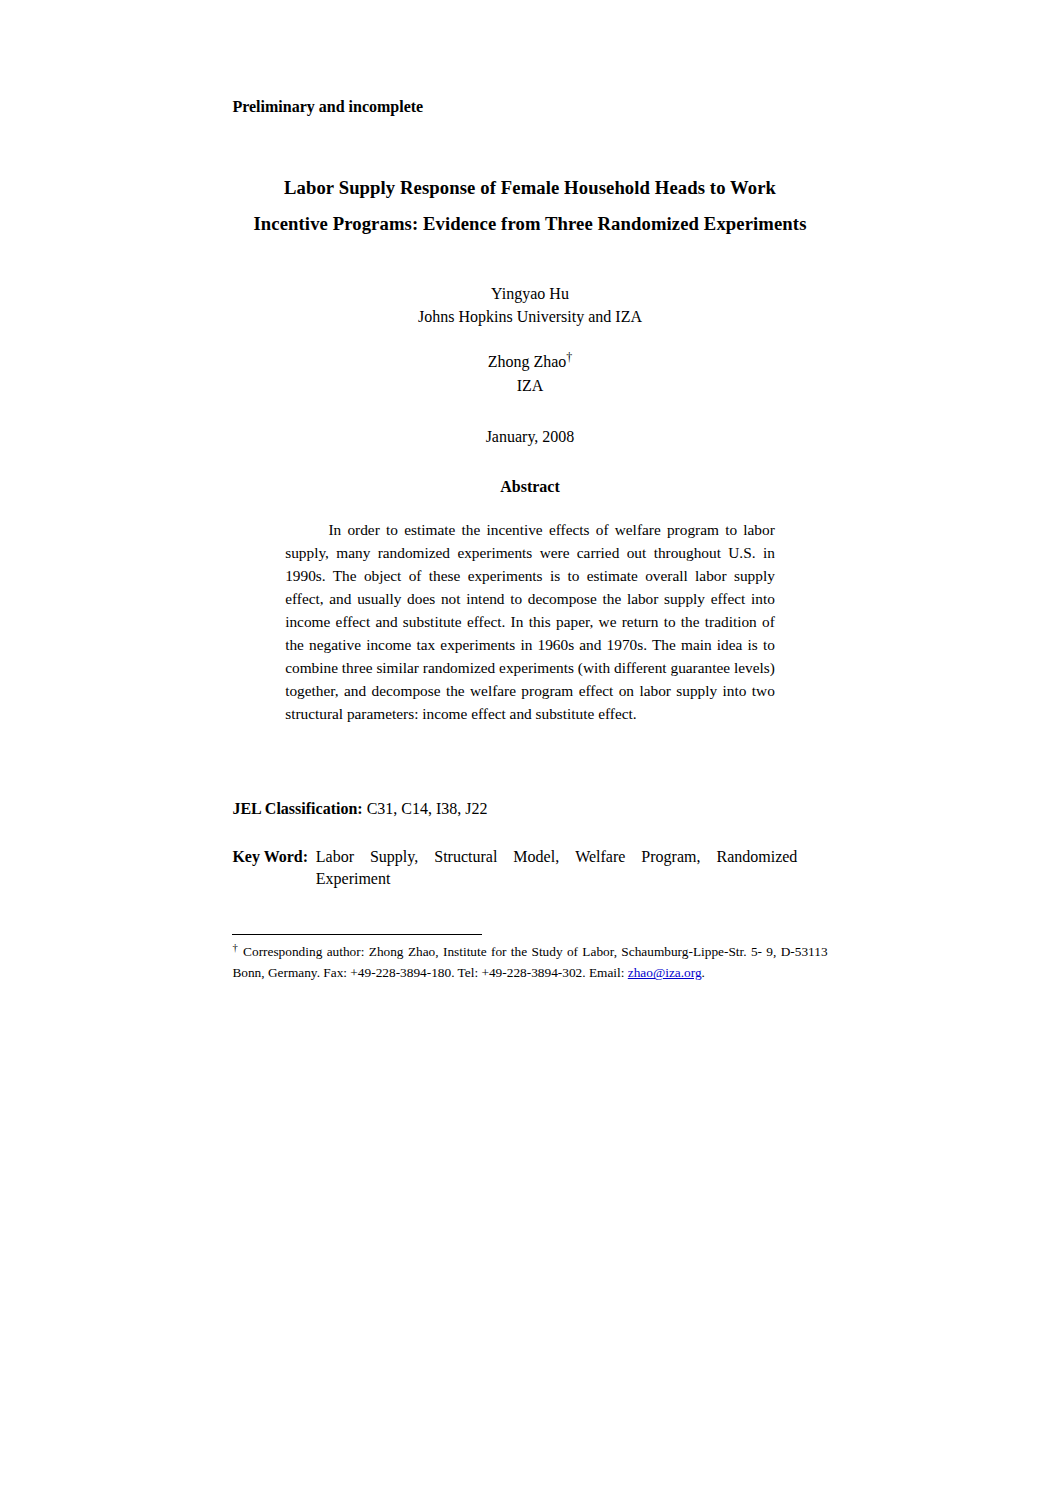Preliminary and incomplete
Labor Supply Response of Female Household Heads to Work
Incentive Programs: Evidence from Three Randomized Experiments
Yingyao Hu
Johns Hopkins University and IZA
Zhong Zhao†
IZA
January, 2008
Abstract
In order to estimate the incentive effects of welfare program to labor supply, many randomized experiments were carried out throughout U.S. in 1990s. The object of these experiments is to estimate overall labor supply effect, and usually does not intend to decompose the labor supply effect into income effect and substitute effect. In this paper, we return to the tradition of the negative income tax experiments in 1960s and 1970s. The main idea is to combine three similar randomized experiments (with different guarantee levels) together, and decompose the welfare program effect on labor supply into two structural parameters: income effect and substitute effect.
JEL Classification: C31, C14, I38, J22
Key Word: Labor Supply, Structural Model, Welfare Program, RandomizedExperiment
† Corresponding author: Zhong Zhao, Institute for the Study of Labor, Schaumburg-Lippe-Str. 5- 9, D-53113 Bonn, Germany. Fax: +49-228-3894-180. Tel: +49-228-3894-302. Email: zhao@iza.org.